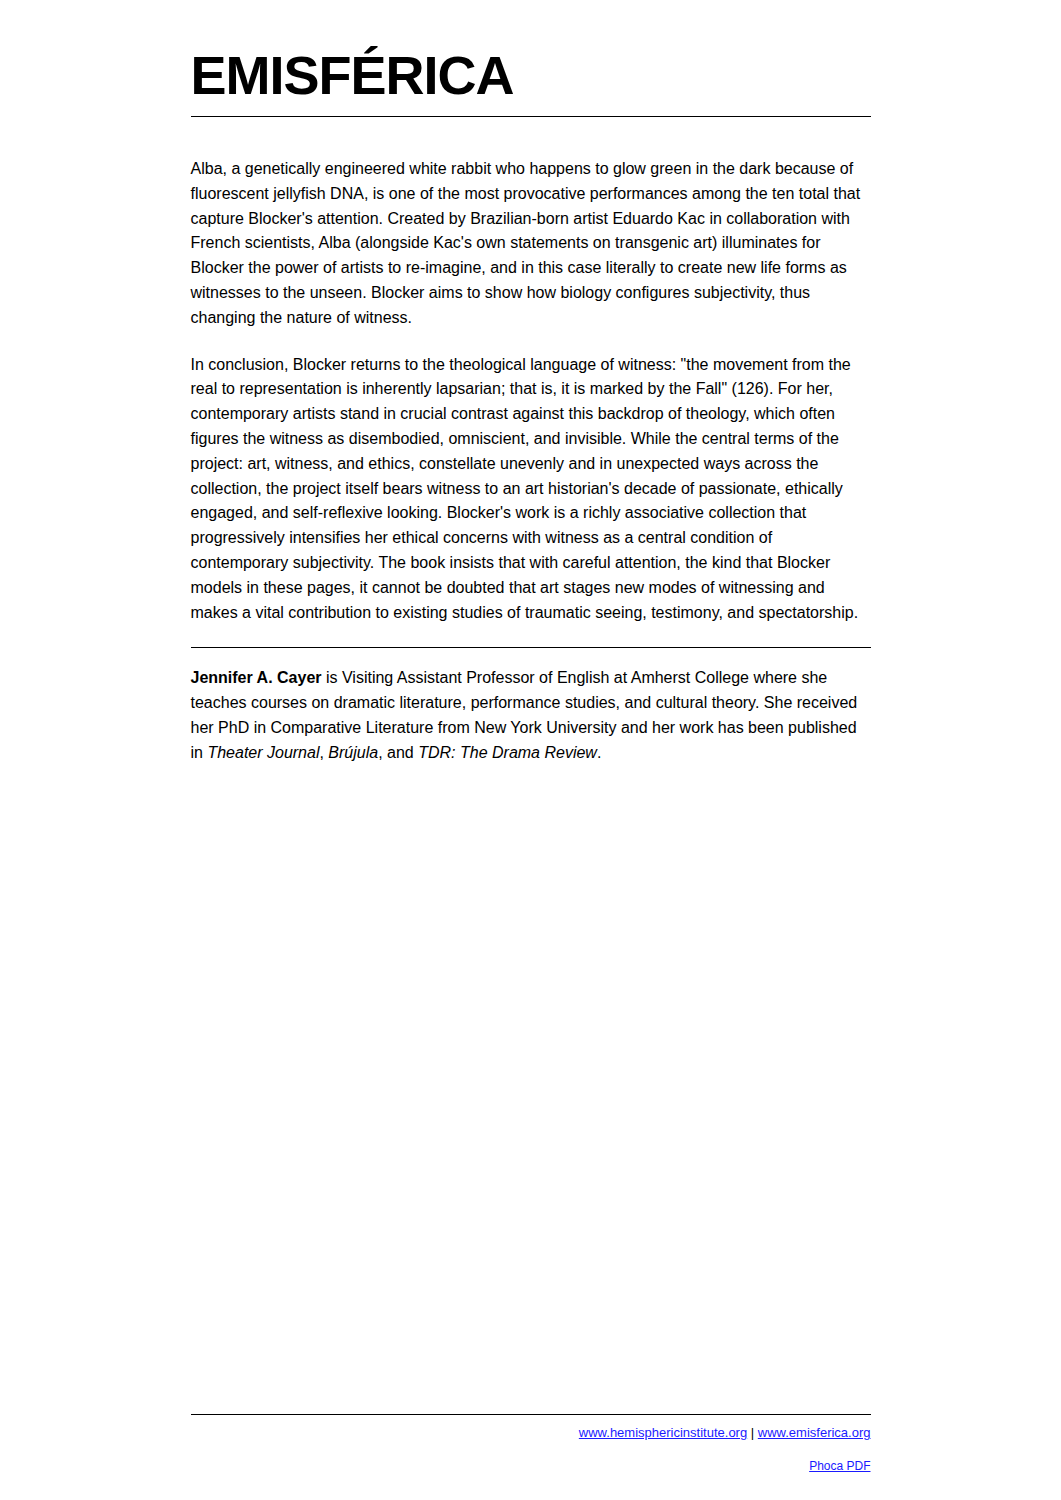eMisférica
Alba, a genetically engineered white rabbit who happens to glow green in the dark because of fluorescent jellyfish DNA, is one of the most provocative performances among the ten total that capture Blocker's attention. Created by Brazilian-born artist Eduardo Kac in collaboration with French scientists, Alba (alongside Kac's own statements on transgenic art) illuminates for Blocker the power of artists to re-imagine, and in this case literally to create new life forms as witnesses to the unseen. Blocker aims to show how biology configures subjectivity, thus changing the nature of witness.
In conclusion, Blocker returns to the theological language of witness: "the movement from the real to representation is inherently lapsarian; that is, it is marked by the Fall" (126). For her, contemporary artists stand in crucial contrast against this backdrop of theology, which often figures the witness as disembodied, omniscient, and invisible. While the central terms of the project: art, witness, and ethics, constellate unevenly and in unexpected ways across the collection, the project itself bears witness to an art historian's decade of passionate, ethically engaged, and self-reflexive looking. Blocker's work is a richly associative collection that progressively intensifies her ethical concerns with witness as a central condition of contemporary subjectivity. The book insists that with careful attention, the kind that Blocker models in these pages, it cannot be doubted that art stages new modes of witnessing and makes a vital contribution to existing studies of traumatic seeing, testimony, and spectatorship.
Jennifer A. Cayer is Visiting Assistant Professor of English at Amherst College where she teaches courses on dramatic literature, performance studies, and cultural theory. She received her PhD in Comparative Literature from New York University and her work has been published in Theater Journal, Brújula, and TDR: The Drama Review.
www.hemisphericinstitute.org | www.emisferica.org
Phoca PDF